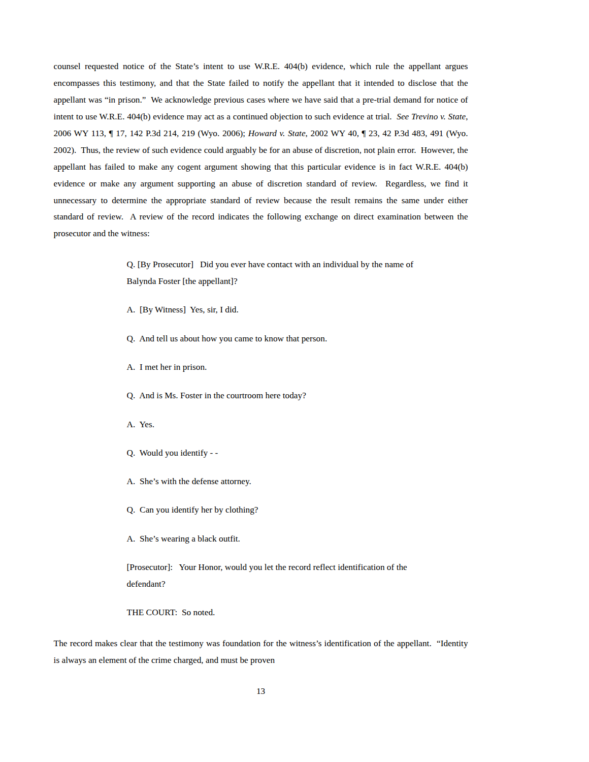counsel requested notice of the State’s intent to use W.R.E. 404(b) evidence, which rule the appellant argues encompasses this testimony, and that the State failed to notify the appellant that it intended to disclose that the appellant was “in prison.” We acknowledge previous cases where we have said that a pre-trial demand for notice of intent to use W.R.E. 404(b) evidence may act as a continued objection to such evidence at trial. See Trevino v. State, 2006 WY 113, ¶ 17, 142 P.3d 214, 219 (Wyo. 2006); Howard v. State, 2002 WY 40, ¶ 23, 42 P.3d 483, 491 (Wyo. 2002). Thus, the review of such evidence could arguably be for an abuse of discretion, not plain error. However, the appellant has failed to make any cogent argument showing that this particular evidence is in fact W.R.E. 404(b) evidence or make any argument supporting an abuse of discretion standard of review. Regardless, we find it unnecessary to determine the appropriate standard of review because the result remains the same under either standard of review. A review of the record indicates the following exchange on direct examination between the prosecutor and the witness:
Q. [By Prosecutor] Did you ever have contact with an individual by the name of Balynda Foster [the appellant]?
A. [By Witness] Yes, sir, I did.
Q. And tell us about how you came to know that person.
A. I met her in prison.
Q. And is Ms. Foster in the courtroom here today?
A. Yes.
Q. Would you identify - -
A. She’s with the defense attorney.
Q. Can you identify her by clothing?
A. She’s wearing a black outfit.
[Prosecutor]: Your Honor, would you let the record reflect identification of the defendant?
THE COURT: So noted.
The record makes clear that the testimony was foundation for the witness’s identification of the appellant. “Identity is always an element of the crime charged, and must be proven
13